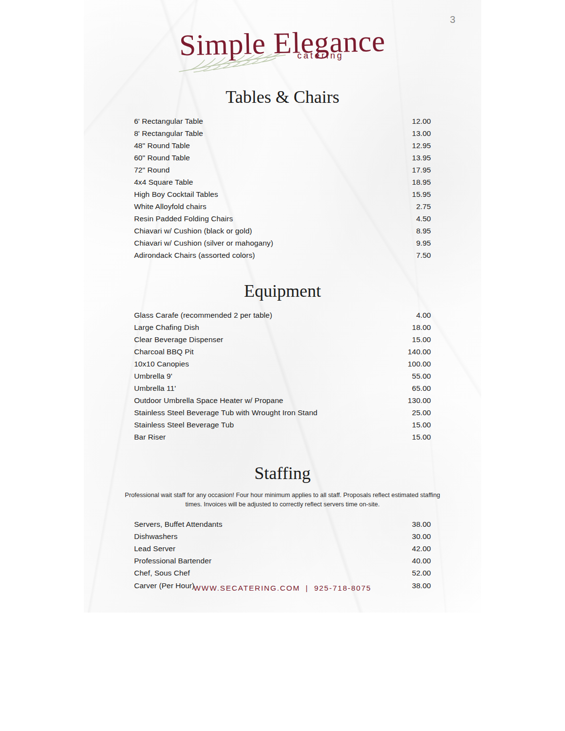3
Simple Elegance catering
Tables & Chairs
6' Rectangular Table 12.00
8' Rectangular Table 13.00
48" Round Table 12.95
60" Round Table 13.95
72" Round 17.95
4x4 Square Table 18.95
High Boy Cocktail Tables 15.95
White Alloyfold chairs 2.75
Resin Padded Folding Chairs 4.50
Chiavari w/ Cushion (black or gold) 8.95
Chiavari w/ Cushion (silver or mahogany) 9.95
Adirondack Chairs (assorted colors) 7.50
Equipment
Glass Carafe (recommended 2 per table) 4.00
Large Chafing Dish 18.00
Clear Beverage Dispenser 15.00
Charcoal BBQ Pit 140.00
10x10 Canopies 100.00
Umbrella 9'55.00
Umbrella 11'65.00
Outdoor Umbrella Space Heater w/ Propane 130.00
Stainless Steel Beverage Tub with Wrought Iron Stand 25.00
Stainless Steel Beverage Tub 15.00
Bar Riser 15.00
Staffing
Professional wait staff for any occasion! Four hour minimum applies to all staff. Proposals reflect estimated staffing times. Invoices will be adjusted to correctly reflect servers time on-site.
Servers, Buffet Attendants 38.00
Dishwashers 30.00
Lead Server 42.00
Professional Bartender 40.00
Chef, Sous Chef 52.00
Carver (Per Hour) 38.00
WWW.SECATERING.COM|925-718-8075